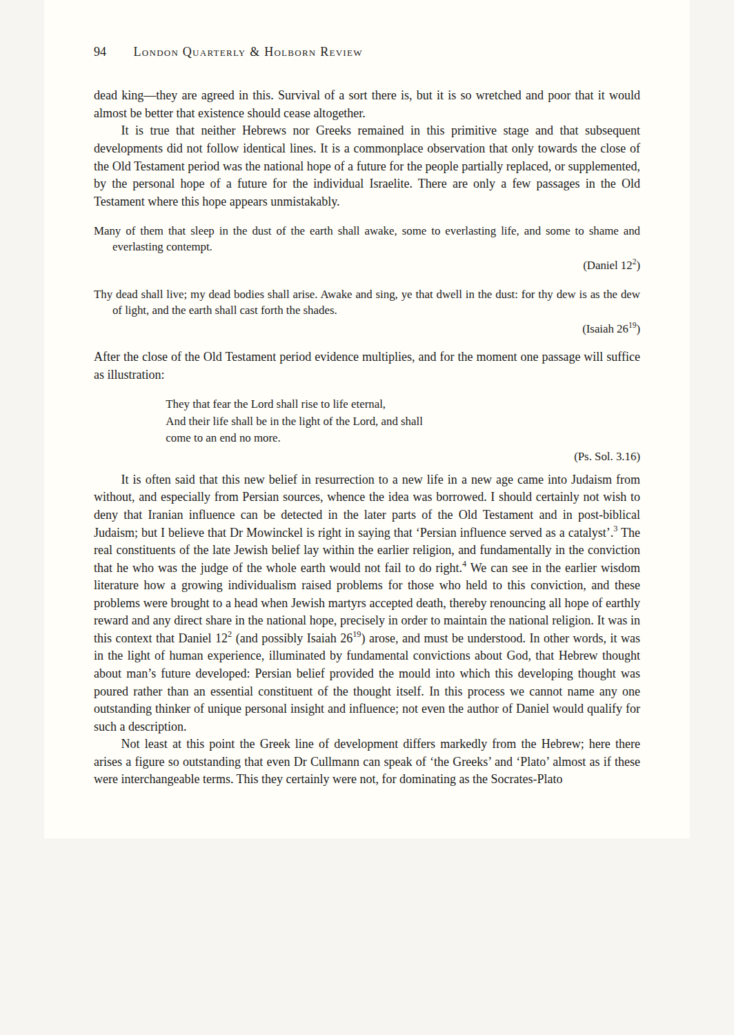94
London Quarterly & Holborn Review
dead king—they are agreed in this. Survival of a sort there is, but it is so wretched and poor that it would almost be better that existence should cease altogether.
It is true that neither Hebrews nor Greeks remained in this primitive stage and that subsequent developments did not follow identical lines. It is a commonplace observation that only towards the close of the Old Testament period was the national hope of a future for the people partially replaced, or supplemented, by the personal hope of a future for the individual Israelite. There are only a few passages in the Old Testament where this hope appears unmistakably.
Many of them that sleep in the dust of the earth shall awake, some to everlasting life, and some to shame and everlasting contempt.
(Daniel 122)
Thy dead shall live; my dead bodies shall arise. Awake and sing, ye that dwell in the dust: for thy dew is as the dew of light, and the earth shall cast forth the shades.
(Isaiah 2619)
After the close of the Old Testament period evidence multiplies, and for the moment one passage will suffice as illustration:
They that fear the Lord shall rise to life eternal,
And their life shall be in the light of the Lord, and shall
come to an end no more.
(Ps. Sol. 3.16)
It is often said that this new belief in resurrection to a new life in a new age came into Judaism from without, and especially from Persian sources, whence the idea was borrowed. I should certainly not wish to deny that Iranian influence can be detected in the later parts of the Old Testament and in post-biblical Judaism; but I believe that Dr Mowinckel is right in saying that ‘Persian influence served as a catalyst’.3 The real constituents of the late Jewish belief lay within the earlier religion, and fundamentally in the conviction that he who was the judge of the whole earth would not fail to do right.4 We can see in the earlier wisdom literature how a growing individualism raised problems for those who held to this conviction, and these problems were brought to a head when Jewish martyrs accepted death, thereby renouncing all hope of earthly reward and any direct share in the national hope, precisely in order to maintain the national religion. It was in this context that Daniel 122 (and possibly Isaiah 2619) arose, and must be understood. In other words, it was in the light of human experience, illuminated by fundamental convictions about God, that Hebrew thought about man’s future developed: Persian belief provided the mould into which this developing thought was poured rather than an essential constituent of the thought itself. In this process we cannot name any one outstanding thinker of unique personal insight and influence; not even the author of Daniel would qualify for such a description.
Not least at this point the Greek line of development differs markedly from the Hebrew; here there arises a figure so outstanding that even Dr Cullmann can speak of ‘the Greeks’ and ‘Plato’ almost as if these were interchangeable terms. This they certainly were not, for dominating as the Socrates-Plato